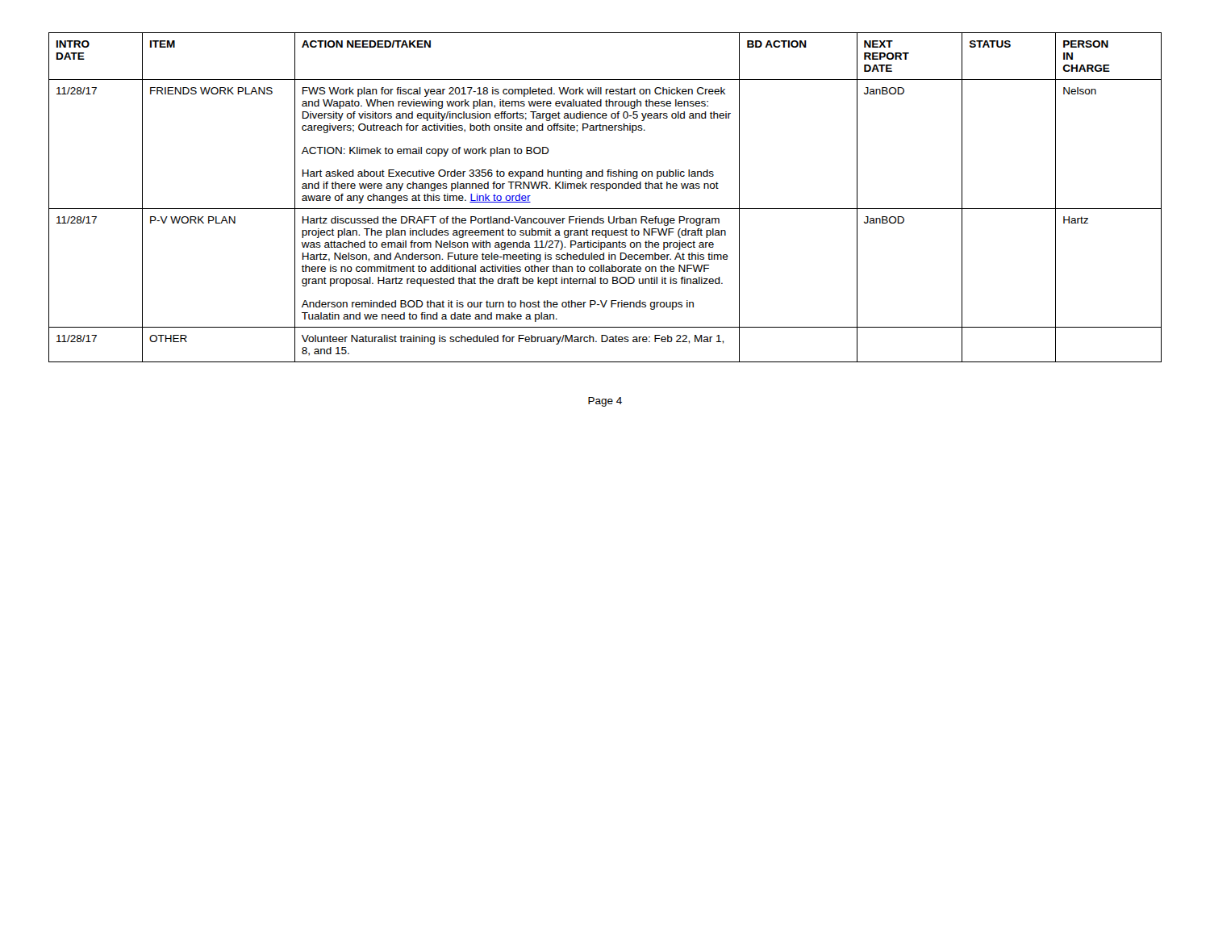| Intro Date | Item | Action Needed/Taken | BD Action | Next Report Date | Status | Person in Charge |
| --- | --- | --- | --- | --- | --- | --- |
| 11/28/17 | FRIENDS WORK PLANS | FWS Work plan for fiscal year 2017-18 is completed. Work will restart on Chicken Creek and Wapato. When reviewing work plan, items were evaluated through these lenses: Diversity of visitors and equity/inclusion efforts; Target audience of 0-5 years old and their caregivers; Outreach for activities, both onsite and offsite; Partnerships. ACTION: Klimek to email copy of work plan to BOD Hart asked about Executive Order 3356 to expand hunting and fishing on public lands and if there were any changes planned for TRNWR. Klimek responded that he was not aware of any changes at this time. Link to order | | JanBOD | | Nelson |
| 11/28/17 | P-V WORK PLAN | Hartz discussed the DRAFT of the Portland-Vancouver Friends Urban Refuge Program project plan. The plan includes agreement to submit a grant request to NFWF (draft plan was attached to email from Nelson with agenda 11/27). Participants on the project are Hartz, Nelson, and Anderson. Future tele-meeting is scheduled in December. At this time there is no commitment to additional activities other than to collaborate on the NFWF grant proposal. Hartz requested that the draft be kept internal to BOD until it is finalized. Anderson reminded BOD that it is our turn to host the other P-V Friends groups in Tualatin and we need to find a date and make a plan. | | JanBOD | | Hartz |
| 11/28/17 | OTHER | Volunteer Naturalist training is scheduled for February/March. Dates are: Feb 22, Mar 1, 8, and 15. | | | | |
Page 4